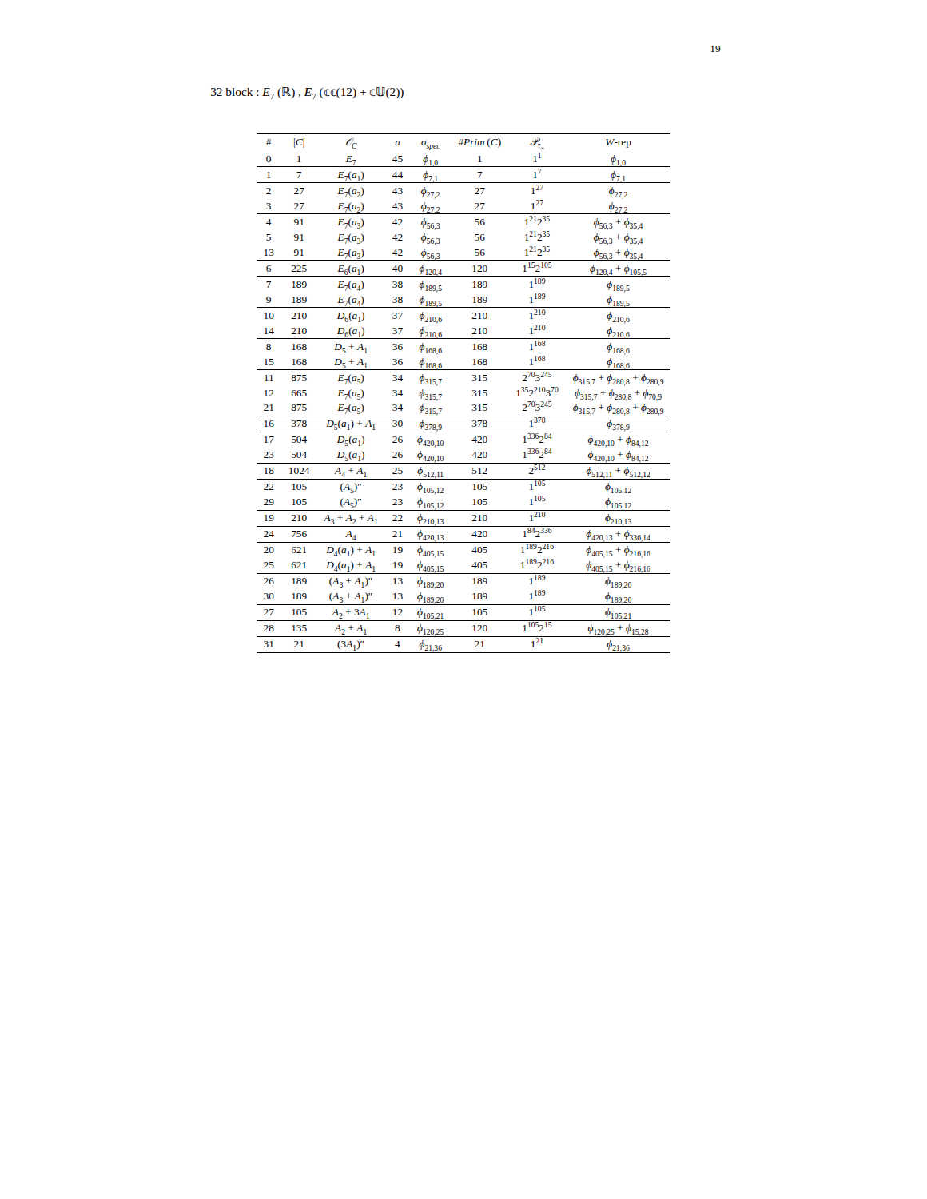19
32 block : E7 (ℝ) , E7 (𝕔𝕔(12) + 𝕔𝕌(2))
| # | / C / | 𝒪 C | n | σ spec | # Prim ( C ) | 𝒫 τ ∞ | W -rep |
| --- | --- | --- | --- | --- | --- | --- | --- |
| 0 | 1 | E 7 | 45 | ϕ 1,0 | 1 | 1 1 | ϕ 1,0 |
| 1 | 7 | E 7 ( a 1 ) | 44 | ϕ 7,1 | 7 | 1 7 | ϕ 7,1 |
| 2 | 27 | E 7 ( a 2 ) | 43 | ϕ 27,2 | 27 | 1 27 | ϕ 27,2 |
| 3 | 27 | E 7 ( a 2 ) | 43 | ϕ 27,2 | 27 | 1 27 | ϕ 27,2 |
| 4 | 91 | E 7 ( a 3 ) | 42 | ϕ 56,3 | 56 | 1 21 2 35 | ϕ 56,3 + ϕ 35,4 |
| 5 | 91 | E 7 ( a 3 ) | 42 | ϕ 56,3 | 56 | 1 21 2 35 | ϕ 56,3 + ϕ 35,4 |
| 13 | 91 | E 7 ( a 3 ) | 42 | ϕ 56,3 | 56 | 1 21 2 35 | ϕ 56,3 + ϕ 35,4 |
| 6 | 225 | E 6 ( a 1 ) | 40 | ϕ 120,4 | 120 | 1 15 2 105 | ϕ 120,4 + ϕ 105,5 |
| 7 | 189 | E 7 ( a 4 ) | 38 | ϕ 189,5 | 189 | 1 189 | ϕ 189,5 |
| 9 | 189 | E 7 ( a 4 ) | 38 | ϕ 189,5 | 189 | 1 189 | ϕ 189,5 |
| 10 | 210 | D 6 ( a 1 ) | 37 | ϕ 210,6 | 210 | 1 210 | ϕ 210,6 |
| 14 | 210 | D 6 ( a 1 ) | 37 | ϕ 210,6 | 210 | 1 210 | ϕ 210,6 |
| 8 | 168 | D 5 + A 1 | 36 | ϕ 168,6 | 168 | 1 168 | ϕ 168,6 |
| 15 | 168 | D 5 + A 1 | 36 | ϕ 168,6 | 168 | 1 168 | ϕ 168,6 |
| 11 | 875 | E 7 ( a 5 ) | 34 | ϕ 315,7 | 315 | 2 70 3 245 | ϕ 315,7 + ϕ 280,8 + ϕ 280,9 |
| 12 | 665 | E 7 ( a 5 ) | 34 | ϕ 315,7 | 315 | 1 35 2 210 3 70 | ϕ 315,7 + ϕ 280,8 + ϕ 70,9 |
| 21 | 875 | E 7 ( a 5 ) | 34 | ϕ 315,7 | 315 | 2 70 3 245 | ϕ 315,7 + ϕ 280,8 + ϕ 280,9 |
| 16 | 378 | D 5 ( a 1 ) + A 1 | 30 | ϕ 378,9 | 378 | 1 378 | ϕ 378,9 |
| 17 | 504 | D 5 ( a 1 ) | 26 | ϕ 420,10 | 420 | 1 336 2 84 | ϕ 420,10 + ϕ 84,12 |
| 23 | 504 | D 5 ( a 1 ) | 26 | ϕ 420,10 | 420 | 1 336 2 84 | ϕ 420,10 + ϕ 84,12 |
| 18 | 1024 | A 4 + A 1 | 25 | ϕ 512,11 | 512 | 2 512 | ϕ 512,11 + ϕ 512,12 |
| 22 | 105 | ( A 5 )″ | 23 | ϕ 105,12 | 105 | 1 105 | ϕ 105,12 |
| 29 | 105 | ( A 5 )″ | 23 | ϕ 105,12 | 105 | 1 105 | ϕ 105,12 |
| 19 | 210 | A 3 + A 2 + A 1 | 22 | ϕ 210,13 | 210 | 1 210 | ϕ 210,13 |
| 24 | 756 | A 4 | 21 | ϕ 420,13 | 420 | 1 84 2 336 | ϕ 420,13 + ϕ 336,14 |
| 20 | 621 | D 4 ( a 1 ) + A 1 | 19 | ϕ 405,15 | 405 | 1 189 2 216 | ϕ 405,15 + ϕ 216,16 |
| 25 | 621 | D 4 ( a 1 ) + A 1 | 19 | ϕ 405,15 | 405 | 1 189 2 216 | ϕ 405,15 + ϕ 216,16 |
| 26 | 189 | ( A 3 + A 1 )″ | 13 | ϕ 189,20 | 189 | 1 189 | ϕ 189,20 |
| 30 | 189 | ( A 3 + A 1 )″ | 13 | ϕ 189,20 | 189 | 1 189 | ϕ 189,20 |
| 27 | 105 | A 2 + 3 A 1 | 12 | ϕ 105,21 | 105 | 1 105 | ϕ 105,21 |
| 28 | 135 | A 2 + A 1 | 8 | ϕ 120,25 | 120 | 1 105 2 15 | ϕ 120,25 + ϕ 15,28 |
| 31 | 21 | (3 A 1 )″ | 4 | ϕ 21,36 | 21 | 1 21 | ϕ 21,36 |